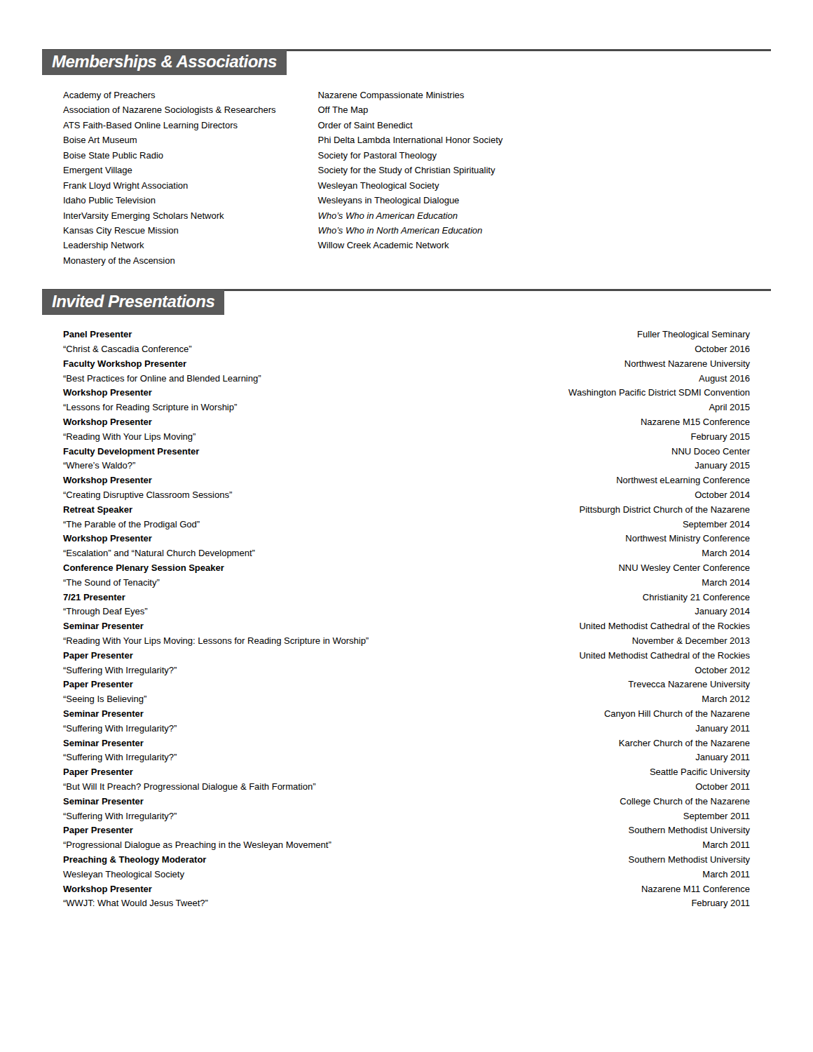Memberships & Associations
Academy of Preachers
Association of Nazarene Sociologists & Researchers
ATS Faith-Based Online Learning Directors
Boise Art Museum
Boise State Public Radio
Emergent Village
Frank Lloyd Wright Association
Idaho Public Television
InterVarsity Emerging Scholars Network
Kansas City Rescue Mission
Leadership Network
Monastery of the Ascension
Nazarene Compassionate Ministries
Off The Map
Order of Saint Benedict
Phi Delta Lambda International Honor Society
Society for Pastoral Theology
Society for the Study of Christian Spirituality
Wesleyan Theological Society
Wesleyans in Theological Dialogue
Who’s Who in American Education
Who’s Who in North American Education
Willow Creek Academic Network
Invited Presentations
| Panel Presenter | Fuller Theological Seminary |
| “Christ & Cascadia Conference” | October 2016 |
| Faculty Workshop Presenter | Northwest Nazarene University |
| “Best Practices for Online and Blended Learning” | August 2016 |
| Workshop Presenter | Washington Pacific District SDMI Convention |
| “Lessons for Reading Scripture in Worship” | April 2015 |
| Workshop Presenter | Nazarene M15 Conference |
| “Reading With Your Lips Moving” | February 2015 |
| Faculty Development Presenter | NNU Doceo Center |
| “Where’s Waldo?” | January 2015 |
| Workshop Presenter | Northwest eLearning Conference |
| “Creating Disruptive Classroom Sessions” | October 2014 |
| Retreat Speaker | Pittsburgh District Church of the Nazarene |
| “The Parable of the Prodigal God” | September 2014 |
| Workshop Presenter | Northwest Ministry Conference |
| “Escalation” and “Natural Church Development” | March 2014 |
| Conference Plenary Session Speaker | NNU Wesley Center Conference |
| “The Sound of Tenacity” | March 2014 |
| 7/21 Presenter | Christianity 21 Conference |
| “Through Deaf Eyes” | January 2014 |
| Seminar Presenter | United Methodist Cathedral of the Rockies |
| “Reading With Your Lips Moving: Lessons for Reading Scripture in Worship” | November & December 2013 |
| Paper Presenter | United Methodist Cathedral of the Rockies |
| “Suffering With Irregularity?” | October 2012 |
| Paper Presenter | Trevecca Nazarene University |
| “Seeing Is Believing” | March 2012 |
| Seminar Presenter | Canyon Hill Church of the Nazarene |
| “Suffering With Irregularity?” | January 2011 |
| Seminar Presenter | Karcher Church of the Nazarene |
| “Suffering With Irregularity?” | January 2011 |
| Paper Presenter | Seattle Pacific University |
| “But Will It Preach? Progressional Dialogue & Faith Formation” | October 2011 |
| Seminar Presenter | College Church of the Nazarene |
| “Suffering With Irregularity?” | September 2011 |
| Paper Presenter | Southern Methodist University |
| “Progressional Dialogue as Preaching in the Wesleyan Movement” | March 2011 |
| Preaching & Theology Moderator | Southern Methodist University |
| Wesleyan Theological Society | March 2011 |
| Workshop Presenter | Nazarene M11 Conference |
| “WWJT: What Would Jesus Tweet?” | February 2011 |